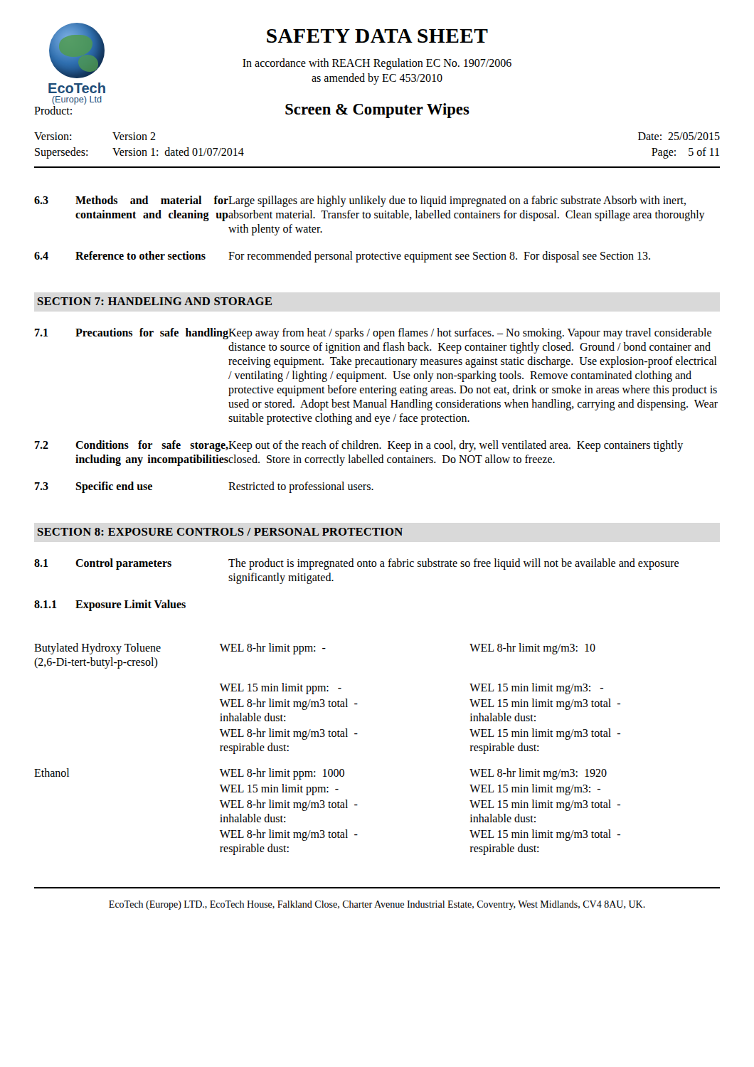EcoTech(Europe) Ltd
SAFETY DATA SHEET
In accordance with REACH Regulation EC No. 1907/2006
as amended by EC 453/2010
Product:
Screen & Computer Wipes
| Version: | Version 2 | Date: 25/05/2015 |
| Supersedes: | Version 1: dated 01/07/2014 | Page: 5 of 11 |
| 6.3 | Methods and material for containment and cleaning up | Large spillages are highly unlikely due to liquid impregnated on a fabric substrate Absorb with inert, absorbent material. Transfer to suitable, labelled containers for disposal. Clean spillage area thoroughly with plenty of water. |
| 6.4 | Reference to other sections | For recommended personal protective equipment see Section 8. For disposal see Section 13. |
SECTION 7: HANDELING AND STORAGE
| 7.1 | Precautions for safe handling | Keep away from heat / sparks / open flames / hot surfaces. – No smoking. Vapour may travel considerable distance to source of ignition and flash back. Keep container tightly closed. Ground / bond container and receiving equipment. Take precautionary measures against static discharge. Use explosion-proof electrical / ventilating / lighting / equipment. Use only non-sparking tools. Remove contaminated clothing and protective equipment before entering eating areas. Do not eat, drink or smoke in areas where this product is used or stored. Adopt best Manual Handling considerations when handling, carrying and dispensing. Wear suitable protective clothing and eye / face protection. |
| 7.2 | Conditions for safe storage, including any incompatibilities | Keep out of the reach of children. Keep in a cool, dry, well ventilated area. Keep containers tightly closed. Store in correctly labelled containers. Do NOT allow to freeze. |
| 7.3 | Specific end use | Restricted to professional users. |
SECTION 8: EXPOSURE CONTROLS / PERSONAL PROTECTION
| 8.1 | Control parameters | The product is impregnated onto a fabric substrate so free liquid will not be available and exposure significantly mitigated. |
| 8.1.1 | Exposure Limit Values | |
| Butylated Hydroxy Toluene (2,6-Di-tert-butyl-p-cresol) | WEL 8-hr limit ppm: - | WEL 8-hr limit mg/m3: 10 |
| | WEL 15 min limit ppm: - | WEL 15 min limit mg/m3: - |
| | WEL 8-hr limit mg/m3 total - inhalable dust: | WEL 15 min limit mg/m3 total - inhalable dust: |
| | WEL 8-hr limit mg/m3 total - respirable dust: | WEL 15 min limit mg/m3 total - respirable dust: |
| Ethanol | WEL 8-hr limit ppm: 1000 | WEL 8-hr limit mg/m3: 1920 |
| | WEL 15 min limit ppm: - | WEL 15 min limit mg/m3: - |
| | WEL 8-hr limit mg/m3 total - inhalable dust: | WEL 15 min limit mg/m3 total - inhalable dust: |
| | WEL 8-hr limit mg/m3 total - respirable dust: | WEL 15 min limit mg/m3 total - respirable dust: |
EcoTech (Europe) LTD., EcoTech House, Falkland Close, Charter Avenue Industrial Estate, Coventry, West Midlands, CV4 8AU, UK.